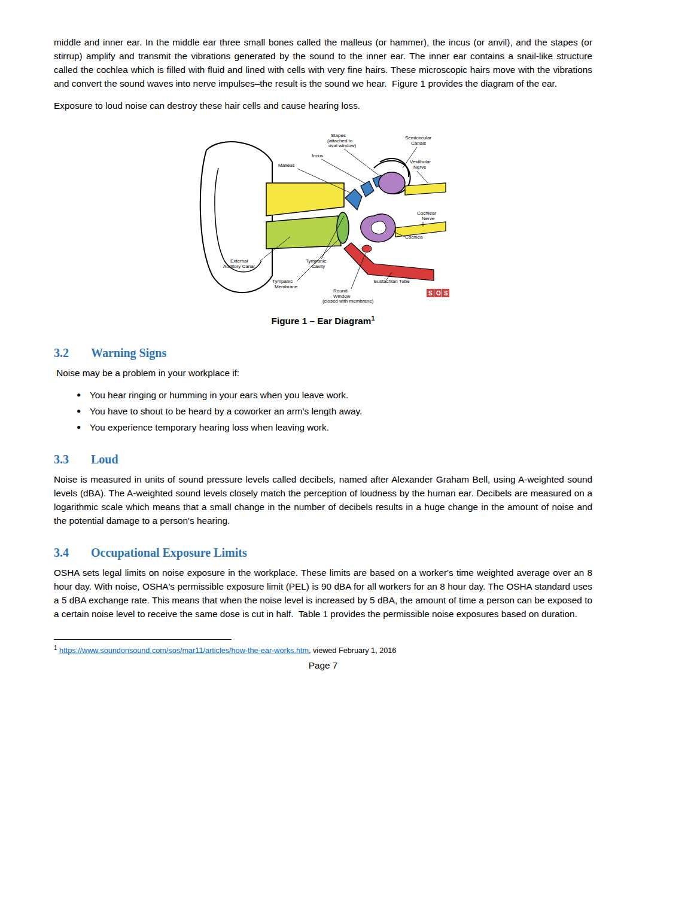middle and inner ear. In the middle ear three small bones called the malleus (or hammer), the incus (or anvil), and the stapes (or stirrup) amplify and transmit the vibrations generated by the sound to the inner ear. The inner ear contains a snail-like structure called the cochlea which is filled with fluid and lined with cells with very fine hairs. These microscopic hairs move with the vibrations and convert the sound waves into nerve impulses–the result is the sound we hear. Figure 1 provides the diagram of the ear.
Exposure to loud noise can destroy these hair cells and cause hearing loss.
Stapes (attached to oval window) Semicircular Canals Incus Malleus Vestibular Nerve Cochlear Nerve Cochlea External Auditory Canal Tympanic Cavity Tympanic Membrane Eustachian Tube Round Window (closed with membrane) S O S
Figure 1 – Ear Diagram1
3.2 Warning Signs
Noise may be a problem in your workplace if:
You hear ringing or humming in your ears when you leave work.
You have to shout to be heard by a coworker an arm's length away.
You experience temporary hearing loss when leaving work.
3.3 Loud
Noise is measured in units of sound pressure levels called decibels, named after Alexander Graham Bell, using A-weighted sound levels (dBA). The A-weighted sound levels closely match the perception of loudness by the human ear. Decibels are measured on a logarithmic scale which means that a small change in the number of decibels results in a huge change in the amount of noise and the potential damage to a person's hearing.
3.4 Occupational Exposure Limits
OSHA sets legal limits on noise exposure in the workplace. These limits are based on a worker's time weighted average over an 8 hour day. With noise, OSHA's permissible exposure limit (PEL) is 90 dBA for all workers for an 8 hour day. The OSHA standard uses a 5 dBA exchange rate. This means that when the noise level is increased by 5 dBA, the amount of time a person can be exposed to a certain noise level to receive the same dose is cut in half. Table 1 provides the permissible noise exposures based on duration.
1 https://www.soundonsound.com/sos/mar11/articles/how-the-ear-works.htm, viewed February 1, 2016
Page 7